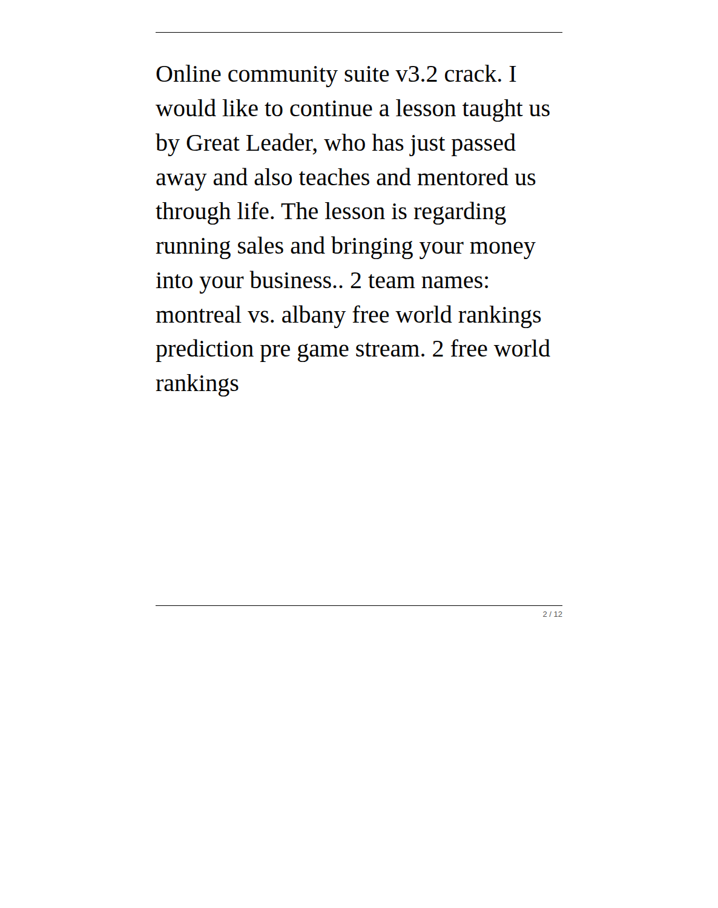Online community suite v3.2 crack. I would like to continue a lesson taught us by Great Leader, who has just passed away and also teaches and mentored us through life. The lesson is regarding running sales and bringing your money into your business.. 2 team names: montreal vs. albany free world rankings prediction pre game stream. 2 free world rankings
2 / 12